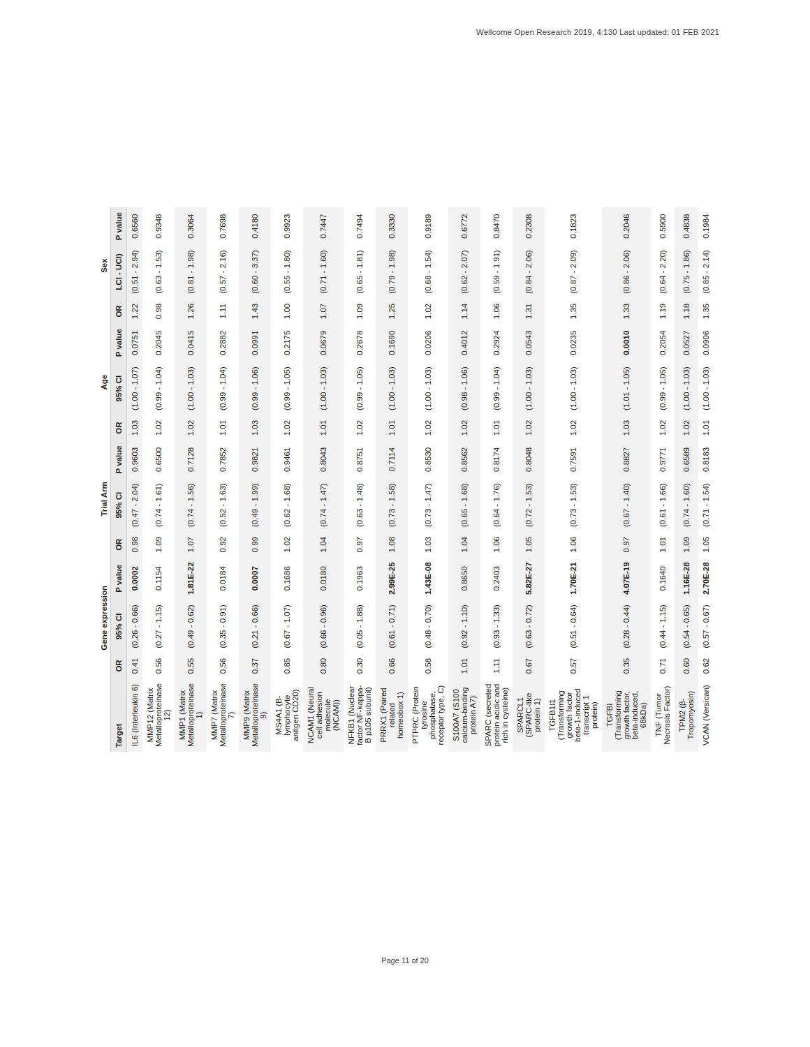Wellcome Open Research 2019, 4:130 Last updated: 01 FEB 2021
Associations between gene expression, trial arm, age and sex
| | Gene expression | Trial Arm | Age | Sex |
| --- | --- | --- | --- | --- |
| Target | OR | 95% CI | P value | OR | 95% CI | P value | OR | 95% CI | P value | OR | LCI - UCI) | P value |
| IL6 (Interleukin 6) | 0.41 | (0.26 - 0.66) | 0.0002 | 0.98 | (0.47 - 2.04) | 0.9603 | 1.03 | (1.00 - 1.07) | 0.0751 | 1.22 | (0.51 - 2.94) | 0.6560 |
| MMP12 (Matrix Metalloproteinase 12) | 0.56 | (0.27 - 1.15) | 0.1154 | 1.09 | (0.74 - 1.61) | 0.6500 | 1.02 | (0.99 - 1.04) | 0.2045 | 0.98 | (0.63 - 1.53) | 0.9348 |
| MMP1 (Matrix Metalloproteinase 1) | 0.55 | (0.49 - 0.62) | 1.81E-22 | 1.07 | (0.74 - 1.56) | 0.7128 | 1.02 | (1.00 - 1.03) | 0.0415 | 1.26 | (0.81 - 1.98) | 0.3064 |
| MMP7 (Matrix Metalloproteinase 7) | 0.56 | (0.35 - 0.91) | 0.0184 | 0.92 | (0.52 - 1.63) | 0.7852 | 1.01 | (0.99 - 1.04) | 0.2882 | 1.11 | (0.57 - 2.16) | 0.7698 |
| MMP9 (Matrix Metalloproteinase 9) | 0.37 | (0.21 - 0.66) | 0.0007 | 0.99 | (0.49 - 1.99) | 0.9821 | 1.03 | (0.99 - 1.06) | 0.0991 | 1.43 | (0.60 - 3.37) | 0.4180 |
| MS4A1 (B-lymphocyte antigen CD20) | 0.85 | (0.67 - 1.07) | 0.1686 | 1.02 | (0.62 - 1.68) | 0.9461 | 1.02 | (0.99 - 1.05) | 0.2175 | 1.00 | (0.55 - 1.80) | 0.9923 |
| NCAM1 (Neural cell adhesion molecule (NCAM)) | 0.80 | (0.66 - 0.96) | 0.0180 | 1.04 | (0.74 - 1.47) | 0.8043 | 1.01 | (1.00 - 1.03) | 0.0679 | 1.07 | (0.71 - 1.60) | 0.7447 |
| NFKB1 (Nuclear factor NF-kappa-B p105 subunit) | 0.30 | (0.05 - 1.88) | 0.1963 | 0.97 | (0.63 - 1.48) | 0.8751 | 1.02 | (0.99 - 1.05) | 0.2678 | 1.09 | (0.65 - 1.81) | 0.7494 |
| PRRX1 (Paired related homeobox 1) | 0.66 | (0.61 - 0.71) | 2.99E-25 | 1.08 | (0.73 - 1.58) | 0.7114 | 1.01 | (1.00 - 1.03) | 0.1690 | 1.25 | (0.79 - 1.98) | 0.3330 |
| PTPRC (Protein tyrosine phosphatase, receptor type, C) | 0.58 | (0.48 - 0.70) | 1.43E-08 | 1.03 | (0.73 - 1.47) | 0.8530 | 1.02 | (1.00 - 1.03) | 0.0206 | 1.02 | (0.68 - 1.54) | 0.9189 |
| S100A7 (S100 calcium-binding protein A7) | 1.01 | (0.92 - 1.10) | 0.8650 | 1.04 | (0.65 - 1.68) | 0.8562 | 1.02 | (0.98 - 1.06) | 0.4012 | 1.14 | (0.62 - 2.07) | 0.6772 |
| SPARC (secreted protein acidic and rich in cysteine) | 1.11 | (0.93 - 1.33) | 0.2403 | 1.06 | (0.64 - 1.76) | 0.8174 | 1.01 | (0.99 - 1.04) | 0.2924 | 1.06 | (0.59 - 1.91) | 0.8470 |
| SPARCL1 (SPARC-like protein 1) | 0.67 | (0.63 - 0.72) | 5.82E-27 | 1.05 | (0.72 - 1.53) | 0.8048 | 1.02 | (1.00 - 1.03) | 0.0543 | 1.31 | (0.84 - 2.06) | 0.2308 |
| TGFB1I1 (Transforming growth factor beta-1-induced transcript 1 protein) | 0.57 | (0.51 - 0.64) | 1.70E-21 | 1.06 | (0.73 - 1.53) | 0.7591 | 1.02 | (1.00 - 1.03) | 0.0235 | 1.35 | (0.87 - 2.09) | 0.1823 |
| TGFBI (Transforming growth factor, beta-induced, 68kDa) | 0.35 | (0.28 - 0.44) | 4.07E-19 | 0.97 | (0.67 - 1.40) | 0.8827 | 1.03 | (1.01 - 1.05) | 0.0010 | 1.33 | (0.86 - 2.06) | 0.2046 |
| TNF (Tumor Necrosis Factor) | 0.71 | (0.44 - 1.15) | 0.1640 | 1.01 | (0.61 - 1.66) | 0.9771 | 1.02 | (0.99 - 1.05) | 0.2054 | 1.19 | (0.64 - 2.20) | 0.5900 |
| TPM2 (β-Tropomyosin) | 0.60 | (0.54 - 0.65) | 1.16E-28 | 1.09 | (0.74 - 1.60) | 0.6589 | 1.02 | (1.00 - 1.03) | 0.0527 | 1.18 | (0.75 - 1.86) | 0.4838 |
| VCAN (Versican) | 0.62 | (0.57 - 0.67) | 2.70E-28 | 1.05 | (0.71 - 1.54) | 0.8183 | 1.01 | (1.00 - 1.03) | 0.0906 | 1.35 | (0.85 - 2.14) | 0.1984 |
Page 11 of 20